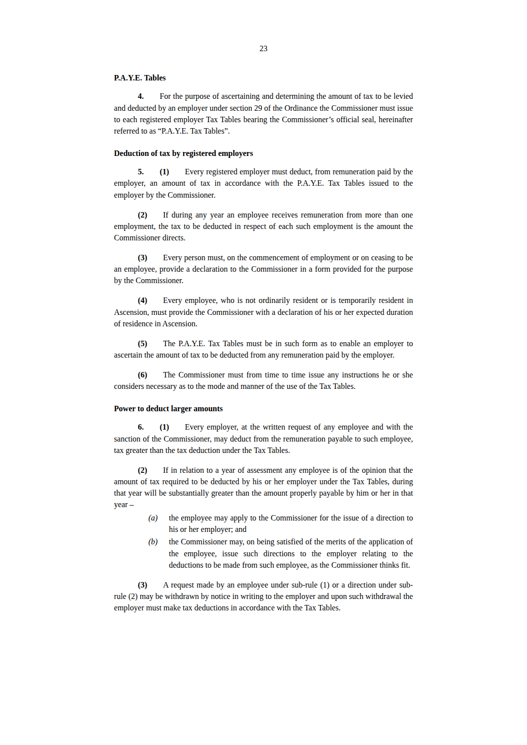23
P.A.Y.E. Tables
4.  For the purpose of ascertaining and determining the amount of tax to be levied and deducted by an employer under section 29 of the Ordinance the Commissioner must issue to each registered employer Tax Tables bearing the Commissioner’s official seal, hereinafter referred to as “P.A.Y.E. Tax Tables”.
Deduction of tax by registered employers
5.  (1)  Every registered employer must deduct, from remuneration paid by the employer, an amount of tax in accordance with the P.A.Y.E. Tax Tables issued to the employer by the Commissioner.
(2)  If during any year an employee receives remuneration from more than one employment, the tax to be deducted in respect of each such employment is the amount the Commissioner directs.
(3)  Every person must, on the commencement of employment or on ceasing to be an employee, provide a declaration to the Commissioner in a form provided for the purpose by the Commissioner.
(4)  Every employee, who is not ordinarily resident or is temporarily resident in Ascension, must provide the Commissioner with a declaration of his or her expected duration of residence in Ascension.
(5)  The P.A.Y.E. Tax Tables must be in such form as to enable an employer to ascertain the amount of tax to be deducted from any remuneration paid by the employer.
(6)  The Commissioner must from time to time issue any instructions he or she considers necessary as to the mode and manner of the use of the Tax Tables.
Power to deduct larger amounts
6.  (1)  Every employer, at the written request of any employee and with the sanction of the Commissioner, may deduct from the remuneration payable to such employee, tax greater than the tax deduction under the Tax Tables.
(2)  If in relation to a year of assessment any employee is of the opinion that the amount of tax required to be deducted by his or her employer under the Tax Tables, during that year will be substantially greater than the amount properly payable by him or her in that year –
(a) the employee may apply to the Commissioner for the issue of a direction to his or her employer; and
(b) the Commissioner may, on being satisfied of the merits of the application of the employee, issue such directions to the employer relating to the deductions to be made from such employee, as the Commissioner thinks fit.
(3)  A request made by an employee under sub-rule (1) or a direction under sub-rule (2) may be withdrawn by notice in writing to the employer and upon such withdrawal the employer must make tax deductions in accordance with the Tax Tables.